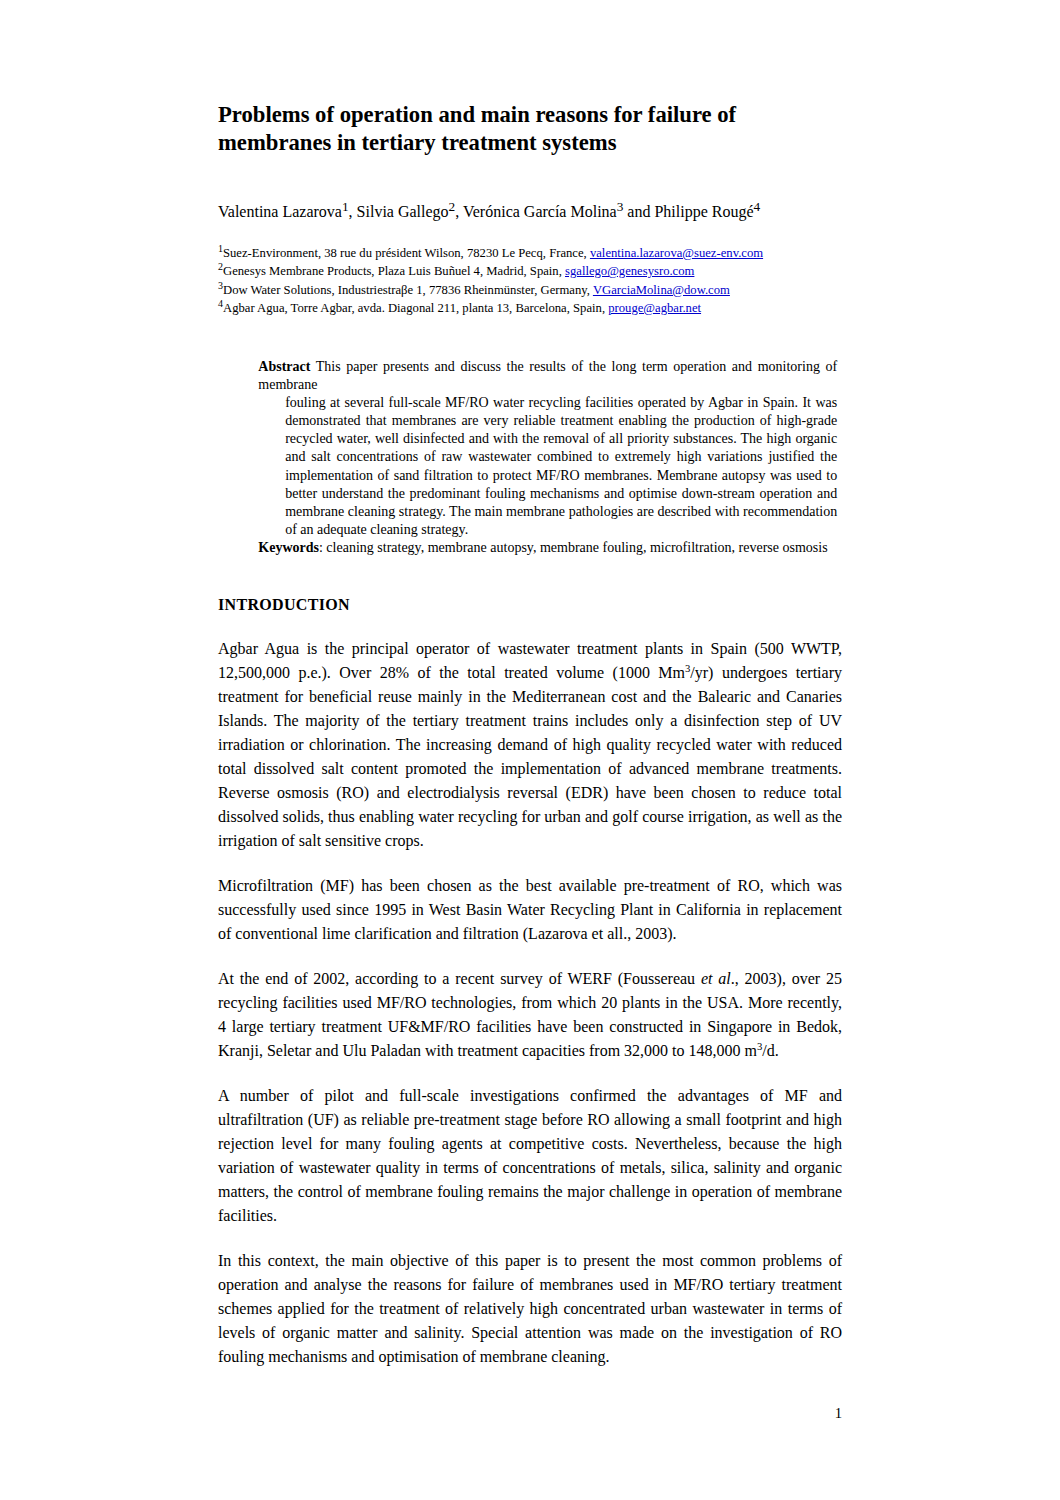Problems of operation and main reasons for failure of
membranes in tertiary treatment systems
Valentina Lazarova1, Silvia Gallego2, Verónica García Molina3 and Philippe Rougé4
1Suez-Environment, 38 rue du président Wilson, 78230 Le Pecq, France, valentina.lazarova@suez-env.com
2Genesys Membrane Products, Plaza Luis Buñuel 4, Madrid, Spain, sgallego@genesysro.com
3Dow Water Solutions, Industriestraβe 1, 77836 Rheinmünster, Germany, VGarciaMolina@dow.com
4Agbar Agua, Torre Agbar, avda. Diagonal 211, planta 13, Barcelona, Spain, prouge@agbar.net
Abstract This paper presents and discuss the results of the long term operation and monitoring of membrane fouling at several full-scale MF/RO water recycling facilities operated by Agbar in Spain. It was demonstrated that membranes are very reliable treatment enabling the production of high-grade recycled water, well disinfected and with the removal of all priority substances. The high organic and salt concentrations of raw wastewater combined to extremely high variations justified the implementation of sand filtration to protect MF/RO membranes. Membrane autopsy was used to better understand the predominant fouling mechanisms and optimise down-stream operation and membrane cleaning strategy. The main membrane pathologies are described with recommendation of an adequate cleaning strategy.
Keywords: cleaning strategy, membrane autopsy, membrane fouling, microfiltration, reverse osmosis
INTRODUCTION
Agbar Agua is the principal operator of wastewater treatment plants in Spain (500 WWTP, 12,500,000 p.e.). Over 28% of the total treated volume (1000 Mm3/yr) undergoes tertiary treatment for beneficial reuse mainly in the Mediterranean cost and the Balearic and Canaries Islands. The majority of the tertiary treatment trains includes only a disinfection step of UV irradiation or chlorination. The increasing demand of high quality recycled water with reduced total dissolved salt content promoted the implementation of advanced membrane treatments. Reverse osmosis (RO) and electrodialysis reversal (EDR) have been chosen to reduce total dissolved solids, thus enabling water recycling for urban and golf course irrigation, as well as the irrigation of salt sensitive crops.
Microfiltration (MF) has been chosen as the best available pre-treatment of RO, which was successfully used since 1995 in West Basin Water Recycling Plant in California in replacement of conventional lime clarification and filtration (Lazarova et all., 2003).
At the end of 2002, according to a recent survey of WERF (Foussereau et al., 2003), over 25 recycling facilities used MF/RO technologies, from which 20 plants in the USA. More recently, 4 large tertiary treatment UF&MF/RO facilities have been constructed in Singapore in Bedok, Kranji, Seletar and Ulu Paladan with treatment capacities from 32,000 to 148,000 m3/d.
A number of pilot and full-scale investigations confirmed the advantages of MF and ultrafiltration (UF) as reliable pre-treatment stage before RO allowing a small footprint and high rejection level for many fouling agents at competitive costs. Nevertheless, because the high variation of wastewater quality in terms of concentrations of metals, silica, salinity and organic matters, the control of membrane fouling remains the major challenge in operation of membrane facilities.
In this context, the main objective of this paper is to present the most common problems of operation and analyse the reasons for failure of membranes used in MF/RO tertiary treatment schemes applied for the treatment of relatively high concentrated urban wastewater in terms of levels of organic matter and salinity. Special attention was made on the investigation of RO fouling mechanisms and optimisation of membrane cleaning.
1